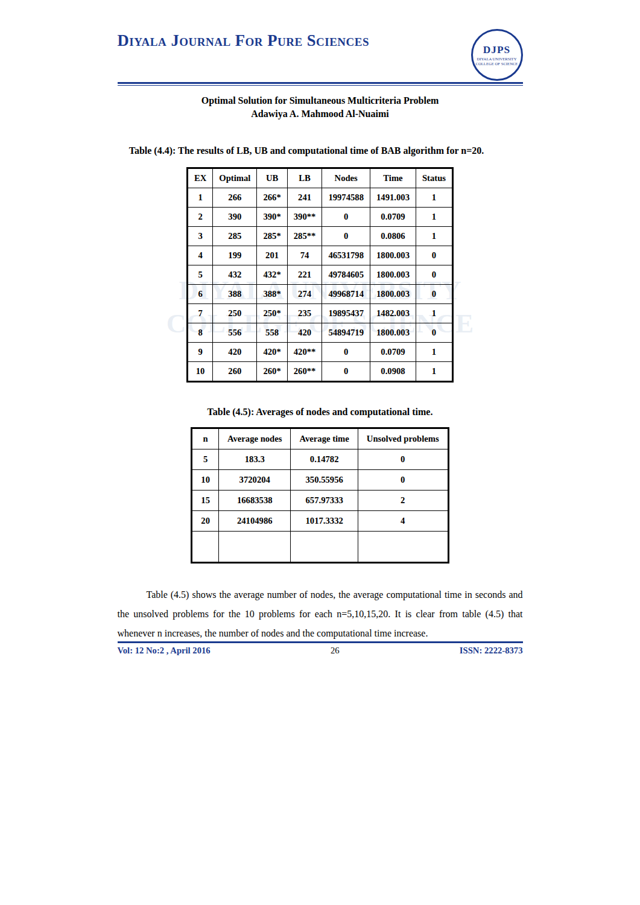Diyala Journal For Pure Sciences
DJPS
DIYALA UNIVERSITY
COLLEGE OF SCIENCE
Optimal Solution for Simultaneous Multicriteria Problem
Adawiya A. Mahmood Al-Nuaimi
DIYALA UNIVERSITY
COLLEGE OF SCIENCE
Table (4.4): The results of LB, UB and computational time of BAB algorithm for n=20.
| EX | Optimal | UB | LB | Nodes | Time | Status |
| --- | --- | --- | --- | --- | --- | --- |
| 1 | 266 | 266* | 241 | 19974588 | 1491.003 | 1 |
| 2 | 390 | 390* | 390** | 0 | 0.0709 | 1 |
| 3 | 285 | 285* | 285** | 0 | 0.0806 | 1 |
| 4 | 199 | 201 | 74 | 46531798 | 1800.003 | 0 |
| 5 | 432 | 432* | 221 | 49784605 | 1800.003 | 0 |
| 6 | 388 | 388* | 274 | 49968714 | 1800.003 | 0 |
| 7 | 250 | 250* | 235 | 19895437 | 1482.003 | 1 |
| 8 | 556 | 558 | 420 | 54894719 | 1800.003 | 0 |
| 9 | 420 | 420* | 420** | 0 | 0.0709 | 1 |
| 10 | 260 | 260* | 260** | 0 | 0.0908 | 1 |
Table (4.5): Averages of nodes and computational time.
| n | Average nodes | Average time | Unsolved problems |
| --- | --- | --- | --- |
| 5 | 183.3 | 0.14782 | 0 |
| 10 | 3720204 | 350.55956 | 0 |
| 15 | 16683538 | 657.97333 | 2 |
| 20 | 24104986 | 1017.3332 | 4 |
Table (4.5) shows the average number of nodes, the average computational time in seconds and the unsolved problems for the 10 problems for each n=5,10,15,20. It is clear from table (4.5) that whenever n increases, the number of nodes and the computational time increase.
Vol: 12 No:2 , April 2016 26 ISSN: 2222-8373